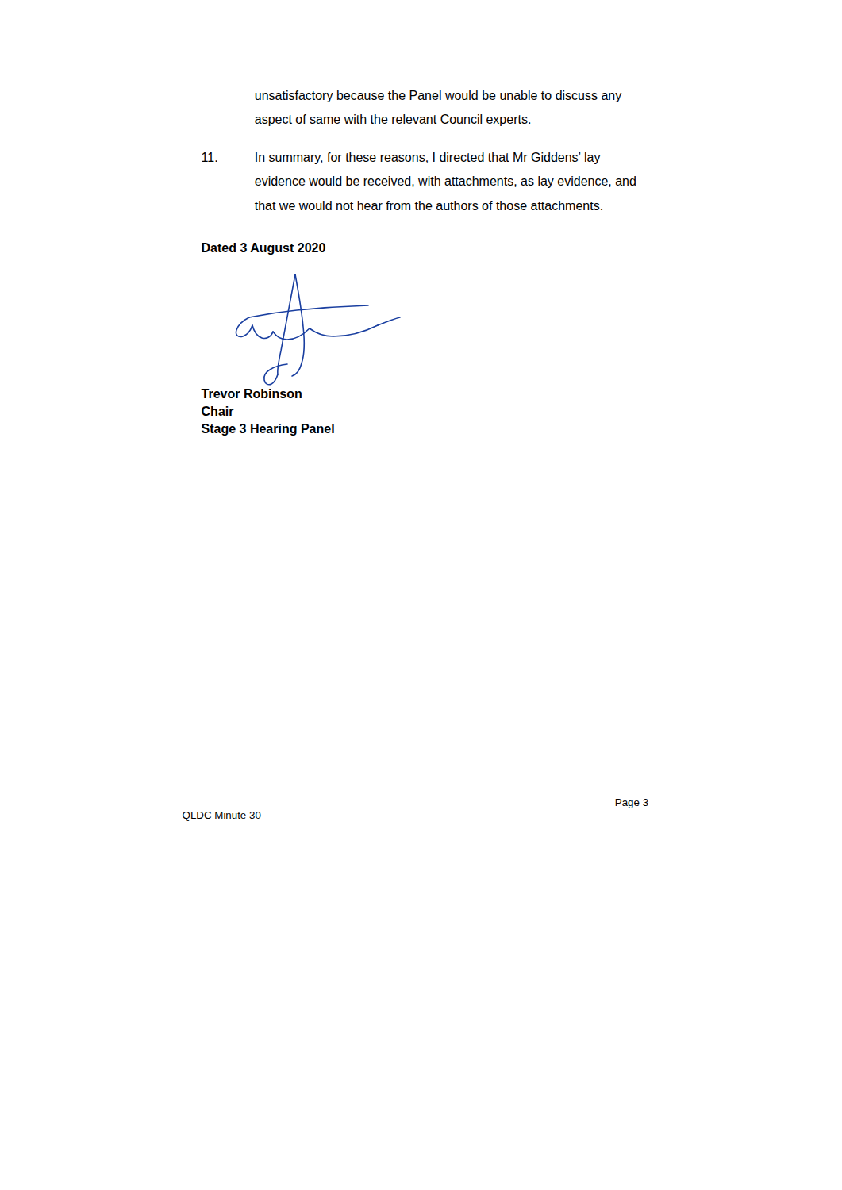unsatisfactory because the Panel would be unable to discuss any aspect of same with the relevant Council experts.
11.
In summary, for these reasons, I directed that Mr Giddens’ lay evidence would be received, with attachments, as lay evidence, and that we would not hear from the authors of those attachments.
Dated 3 August 2020
Trevor Robinson
Chair
Stage 3 Hearing Panel
Page 3
QLDC Minute 30